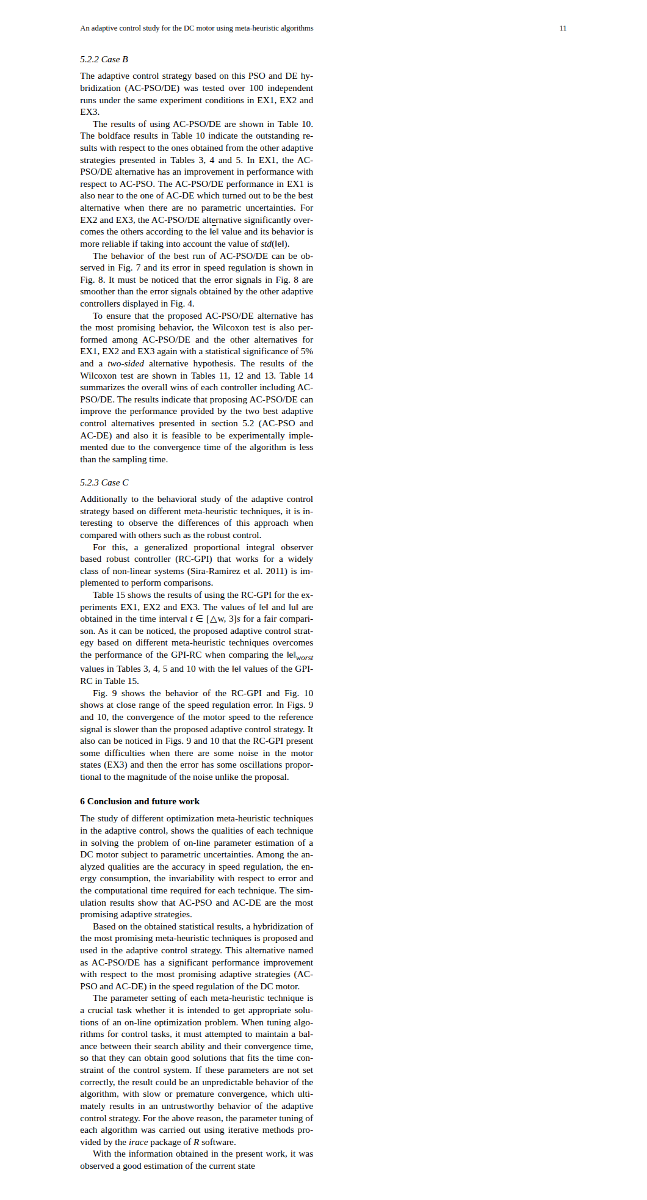An adaptive control study for the DC motor using meta-heuristic algorithms 11
5.2.2 Case B
The adaptive control strategy based on this PSO and DE hybridization (AC-PSO/DE) was tested over 100 independent runs under the same experiment conditions in EX1, EX2 and EX3.
The results of using AC-PSO/DE are shown in Table 10. The boldface results in Table 10 indicate the outstanding results with respect to the ones obtained from the other adaptive strategies presented in Tables 3, 4 and 5. In EX1, the AC-PSO/DE alternative has an improvement in performance with respect to AC-PSO. The AC-PSO/DE performance in EX1 is also near to the one of AC-DE which turned out to be the best alternative when there are no parametric uncertainties. For EX2 and EX3, the AC-PSO/DE alternative significantly overcomes the others according to the ‖e‖ value and its behavior is more reliable if taking into account the value of std(‖e‖).
The behavior of the best run of AC-PSO/DE can be observed in Fig. 7 and its error in speed regulation is shown in Fig. 8. It must be noticed that the error signals in Fig. 8 are smoother than the error signals obtained by the other adaptive controllers displayed in Fig. 4.
To ensure that the proposed AC-PSO/DE alternative has the most promising behavior, the Wilcoxon test is also performed among AC-PSO/DE and the other alternatives for EX1, EX2 and EX3 again with a statistical significance of 5% and a two-sided alternative hypothesis. The results of the Wilcoxon test are shown in Tables 11, 12 and 13. Table 14 summarizes the overall wins of each controller including AC-PSO/DE. The results indicate that proposing AC-PSO/DE can improve the performance provided by the two best adaptive control alternatives presented in section 5.2 (AC-PSO and AC-DE) and also it is feasible to be experimentally implemented due to the convergence time of the algorithm is less than the sampling time.
5.2.3 Case C
Additionally to the behavioral study of the adaptive control strategy based on different meta-heuristic techniques, it is interesting to observe the differences of this approach when compared with others such as the robust control.
For this, a generalized proportional integral observer based robust controller (RC-GPI) that works for a widely class of non-linear systems (Sira-Ramirez et al. 2011) is implemented to perform comparisons.
Table 15 shows the results of using the RC-GPI for the experiments EX1, EX2 and EX3. The values of ‖e‖ and ‖u‖ are obtained in the time interval t ∈ [△w, 3]s for a fair comparison. As it can be noticed, the proposed adaptive control strategy based on different meta-heuristic techniques overcomes the performance of the GPI-RC when comparing the ‖e‖worst values in Tables 3, 4, 5 and 10 with the ‖e‖ values of the GPI-RC in Table 15.
Fig. 9 shows the behavior of the RC-GPI and Fig. 10 shows at close range of the speed regulation error. In Figs. 9 and 10, the convergence of the motor speed to the reference signal is slower than the proposed adaptive control strategy. It also can be noticed in Figs. 9 and 10 that the RC-GPI present some difficulties when there are some noise in the motor states (EX3) and then the error has some oscillations proportional to the magnitude of the noise unlike the proposal.
6 Conclusion and future work
The study of different optimization meta-heuristic techniques in the adaptive control, shows the qualities of each technique in solving the problem of on-line parameter estimation of a DC motor subject to parametric uncertainties. Among the analyzed qualities are the accuracy in speed regulation, the energy consumption, the invariability with respect to error and the computational time required for each technique. The simulation results show that AC-PSO and AC-DE are the most promising adaptive strategies.
Based on the obtained statistical results, a hybridization of the most promising meta-heuristic techniques is proposed and used in the adaptive control strategy. This alternative named as AC-PSO/DE has a significant performance improvement with respect to the most promising adaptive strategies (AC-PSO and AC-DE) in the speed regulation of the DC motor.
The parameter setting of each meta-heuristic technique is a crucial task whether it is intended to get appropriate solutions of an on-line optimization problem. When tuning algorithms for control tasks, it must attempted to maintain a balance between their search ability and their convergence time, so that they can obtain good solutions that fits the time constraint of the control system. If these parameters are not set correctly, the result could be an unpredictable behavior of the algorithm, with slow or premature convergence, which ultimately results in an untrustworthy behavior of the adaptive control strategy. For the above reason, the parameter tuning of each algorithm was carried out using iterative methods provided by the irace package of R software.
With the information obtained in the present work, it was observed a good estimation of the current state